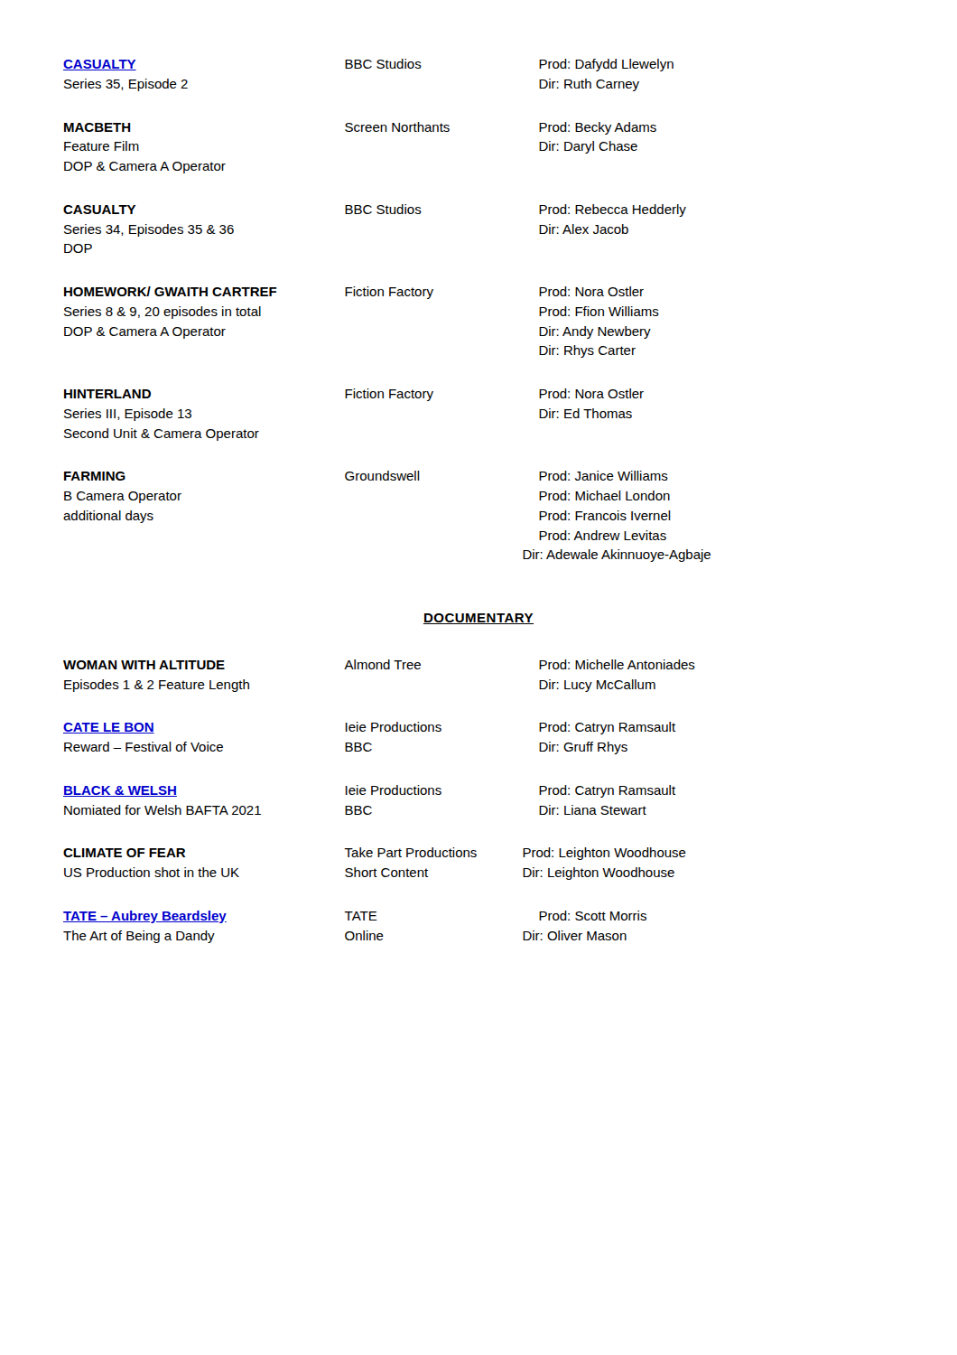| CASUALTY | BBC Studios | Prod: Dafydd Llewelyn |
| Series 35, Episode 2 | | Dir: Ruth Carney |
| MACBETH | Screen Northants | Prod: Becky Adams |
| Feature Film | | Dir: Daryl Chase |
| DOP & Camera A Operator | | |
| CASUALTY | BBC Studios | Prod: Rebecca Hedderly |
| Series 34, Episodes 35 & 36 | | Dir: Alex Jacob |
| DOP | | |
| HOMEWORK/ GWAITH CARTREF | Fiction Factory | Prod: Nora Ostler |
| Series 8 & 9, 20 episodes in total | | Prod: Ffion Williams |
| DOP & Camera A Operator | | Dir: Andy Newbery |
| | | Dir: Rhys Carter |
| HINTERLAND | Fiction Factory | Prod: Nora Ostler |
| Series III, Episode 13 | | Dir: Ed Thomas |
| Second Unit & Camera Operator | | |
| FARMING | Groundswell | Prod: Janice Williams |
| B Camera Operator | | Prod: Michael London |
| additional days | | Prod: Francois Ivernel |
| | | Prod: Andrew Levitas |
| | | Dir: Adewale Akinnuoye-Agbaje |
DOCUMENTARY
| WOMAN WITH ALTITUDE | Almond Tree | Prod: Michelle Antoniades |
| Episodes 1 & 2 Feature Length | | Dir: Lucy McCallum |
| CATE LE BON | Ieie Productions | Prod: Catryn Ramsault |
| Reward – Festival of Voice | BBC | Dir: Gruff Rhys |
| BLACK & WELSH | Ieie Productions | Prod: Catryn Ramsault |
| Nomiated for Welsh BAFTA 2021 | BBC | Dir: Liana Stewart |
| CLIMATE OF FEAR | Take Part Productions | Prod: Leighton Woodhouse |
| US Production shot in the UK | Short Content | Dir: Leighton Woodhouse |
| TATE – Aubrey Beardsley | TATE | Prod: Scott Morris |
| The Art of Being a Dandy | Online | Dir: Oliver Mason |